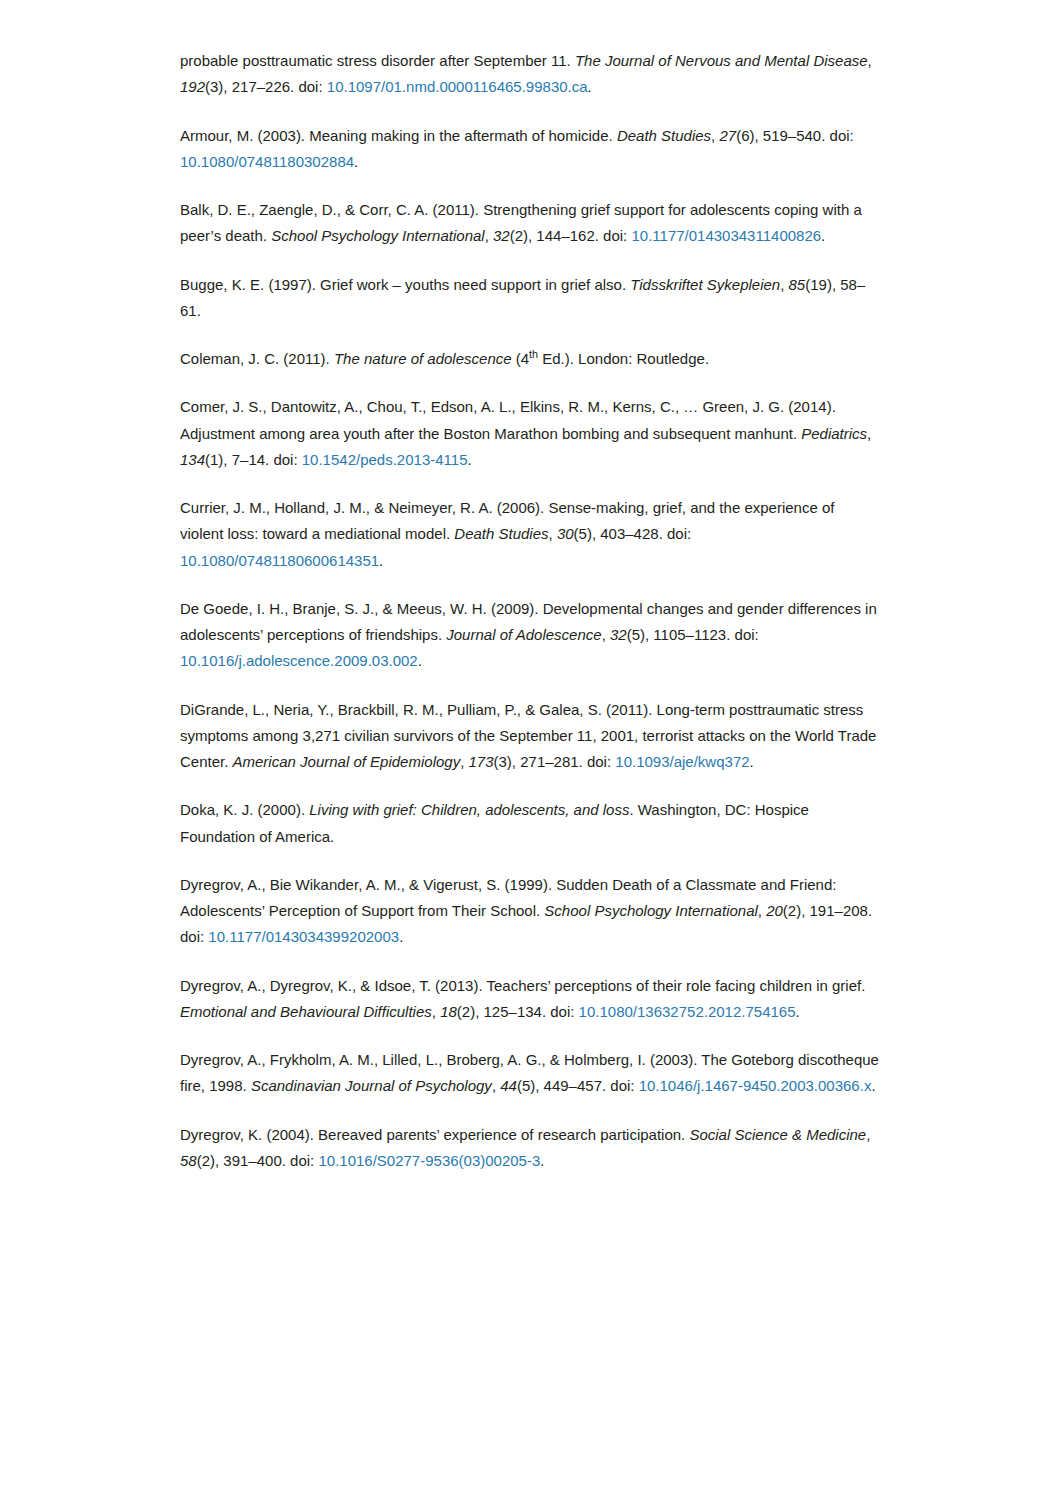probable posttraumatic stress disorder after September 11. The Journal of Nervous and Mental Disease, 192(3), 217–226. doi: 10.1097/01.nmd.0000116465.99830.ca.
Armour, M. (2003). Meaning making in the aftermath of homicide. Death Studies, 27(6), 519–540. doi: 10.1080/07481180302884.
Balk, D. E., Zaengle, D., & Corr, C. A. (2011). Strengthening grief support for adolescents coping with a peer’s death. School Psychology International, 32(2), 144–162. doi: 10.1177/0143034311400826.
Bugge, K. E. (1997). Grief work – youths need support in grief also. Tidsskriftet Sykepleien, 85(19), 58–61.
Coleman, J. C. (2011). The nature of adolescence (4th Ed.). London: Routledge.
Comer, J. S., Dantowitz, A., Chou, T., Edson, A. L., Elkins, R. M., Kerns, C., … Green, J. G. (2014). Adjustment among area youth after the Boston Marathon bombing and subsequent manhunt. Pediatrics, 134(1), 7–14. doi: 10.1542/peds.2013-4115.
Currier, J. M., Holland, J. M., & Neimeyer, R. A. (2006). Sense-making, grief, and the experience of violent loss: toward a mediational model. Death Studies, 30(5), 403–428. doi: 10.1080/07481180600614351.
De Goede, I. H., Branje, S. J., & Meeus, W. H. (2009). Developmental changes and gender differences in adolescents’ perceptions of friendships. Journal of Adolescence, 32(5), 1105–1123. doi: 10.1016/j.adolescence.2009.03.002.
DiGrande, L., Neria, Y., Brackbill, R. M., Pulliam, P., & Galea, S. (2011). Long-term posttraumatic stress symptoms among 3,271 civilian survivors of the September 11, 2001, terrorist attacks on the World Trade Center. American Journal of Epidemiology, 173(3), 271–281. doi: 10.1093/aje/kwq372.
Doka, K. J. (2000). Living with grief: Children, adolescents, and loss. Washington, DC: Hospice Foundation of America.
Dyregrov, A., Bie Wikander, A. M., & Vigerust, S. (1999). Sudden Death of a Classmate and Friend: Adolescents’ Perception of Support from Their School. School Psychology International, 20(2), 191–208. doi: 10.1177/0143034399202003.
Dyregrov, A., Dyregrov, K., & Idsoe, T. (2013). Teachers’ perceptions of their role facing children in grief. Emotional and Behavioural Difficulties, 18(2), 125–134. doi: 10.1080/13632752.2012.754165.
Dyregrov, A., Frykholm, A. M., Lilled, L., Broberg, A. G., & Holmberg, I. (2003). The Goteborg discotheque fire, 1998. Scandinavian Journal of Psychology, 44(5), 449–457. doi: 10.1046/j.1467-9450.2003.00366.x.
Dyregrov, K. (2004). Bereaved parents’ experience of research participation. Social Science & Medicine, 58(2), 391–400. doi: 10.1016/S0277-9536(03)00205-3.